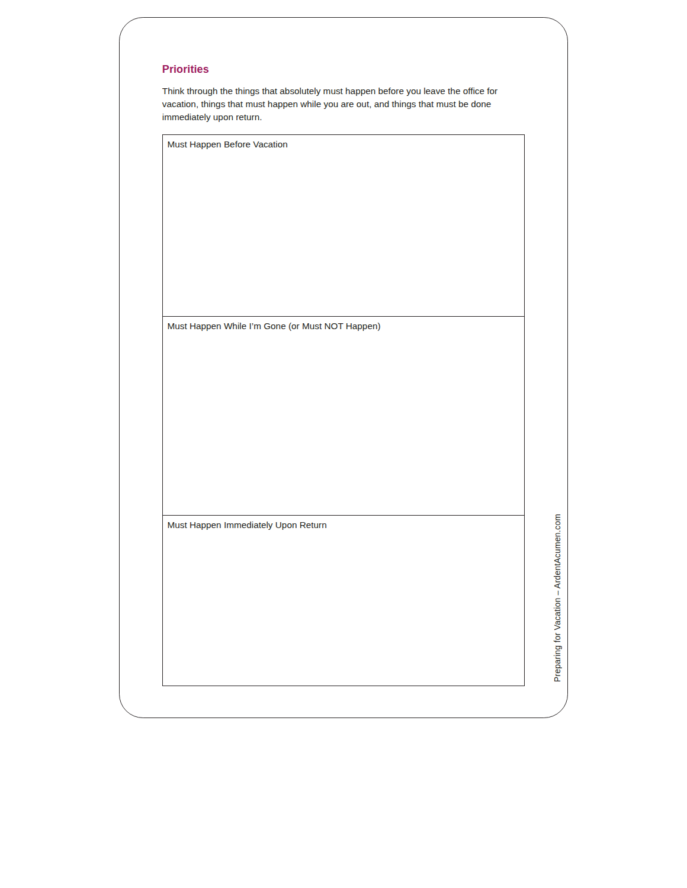Priorities
Think through the things that absolutely must happen before you leave the office for vacation, things that must happen while you are out, and things that must be done immediately upon return.
| Must Happen Before Vacation |
| Must Happen While I’m Gone (or Must NOT Happen) |
| Must Happen Immediately Upon Return |
Preparing for Vacation – ArdentAcumen.com